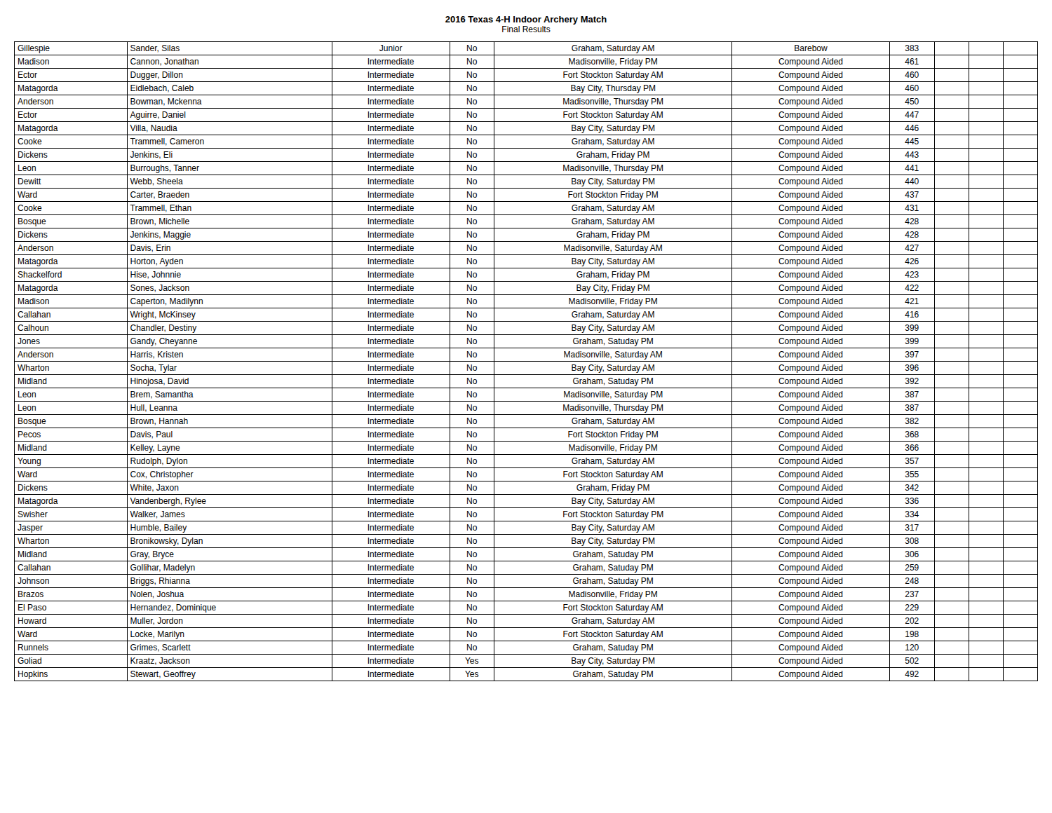2016 Texas 4-H Indoor Archery Match
Final Results
| Gillespie | Sander, Silas | Junior | No | Graham, Saturday AM | Barebow | 383 | | | |
| Madison | Cannon, Jonathan | Intermediate | No | Madisonville, Friday PM | Compound Aided | 461 | | | |
| Ector | Dugger, Dillon | Intermediate | No | Fort Stockton Saturday AM | Compound Aided | 460 | | | |
| Matagorda | Eidlebach, Caleb | Intermediate | No | Bay City, Thursday PM | Compound Aided | 460 | | | |
| Anderson | Bowman, Mckenna | Intermediate | No | Madisonville, Thursday PM | Compound Aided | 450 | | | |
| Ector | Aguirre, Daniel | Intermediate | No | Fort Stockton Saturday AM | Compound Aided | 447 | | | |
| Matagorda | Villa, Naudia | Intermediate | No | Bay City, Saturday PM | Compound Aided | 446 | | | |
| Cooke | Trammell, Cameron | Intermediate | No | Graham, Saturday AM | Compound Aided | 445 | | | |
| Dickens | Jenkins, Eli | Intermediate | No | Graham, Friday PM | Compound Aided | 443 | | | |
| Leon | Burroughs, Tanner | Intermediate | No | Madisonville, Thursday PM | Compound Aided | 441 | | | |
| Dewitt | Webb, Sheela | Intermediate | No | Bay City, Saturday PM | Compound Aided | 440 | | | |
| Ward | Carter, Braeden | Intermediate | No | Fort Stockton Friday PM | Compound Aided | 437 | | | |
| Cooke | Trammell, Ethan | Intermediate | No | Graham, Saturday AM | Compound Aided | 431 | | | |
| Bosque | Brown, Michelle | Intermediate | No | Graham, Saturday AM | Compound Aided | 428 | | | |
| Dickens | Jenkins, Maggie | Intermediate | No | Graham, Friday PM | Compound Aided | 428 | | | |
| Anderson | Davis, Erin | Intermediate | No | Madisonville, Saturday AM | Compound Aided | 427 | | | |
| Matagorda | Horton, Ayden | Intermediate | No | Bay City, Saturday AM | Compound Aided | 426 | | | |
| Shackelford | Hise, Johnnie | Intermediate | No | Graham, Friday PM | Compound Aided | 423 | | | |
| Matagorda | Sones, Jackson | Intermediate | No | Bay City, Friday PM | Compound Aided | 422 | | | |
| Madison | Caperton, Madilynn | Intermediate | No | Madisonville, Friday PM | Compound Aided | 421 | | | |
| Callahan | Wright, McKinsey | Intermediate | No | Graham, Saturday AM | Compound Aided | 416 | | | |
| Calhoun | Chandler, Destiny | Intermediate | No | Bay City, Saturday AM | Compound Aided | 399 | | | |
| Jones | Gandy, Cheyanne | Intermediate | No | Graham, Satuday PM | Compound Aided | 399 | | | |
| Anderson | Harris, Kristen | Intermediate | No | Madisonville, Saturday AM | Compound Aided | 397 | | | |
| Wharton | Socha, Tylar | Intermediate | No | Bay City, Saturday AM | Compound Aided | 396 | | | |
| Midland | Hinojosa, David | Intermediate | No | Graham, Satuday PM | Compound Aided | 392 | | | |
| Leon | Brem, Samantha | Intermediate | No | Madisonville, Saturday PM | Compound Aided | 387 | | | |
| Leon | Hull, Leanna | Intermediate | No | Madisonville, Thursday PM | Compound Aided | 387 | | | |
| Bosque | Brown, Hannah | Intermediate | No | Graham, Saturday AM | Compound Aided | 382 | | | |
| Pecos | Davis, Paul | Intermediate | No | Fort Stockton Friday PM | Compound Aided | 368 | | | |
| Midland | Kelley, Layne | Intermediate | No | Madisonville, Friday PM | Compound Aided | 366 | | | |
| Young | Rudolph, Dylon | Intermediate | No | Graham, Saturday AM | Compound Aided | 357 | | | |
| Ward | Cox, Christopher | Intermediate | No | Fort Stockton Saturday AM | Compound Aided | 355 | | | |
| Dickens | White, Jaxon | Intermediate | No | Graham, Friday PM | Compound Aided | 342 | | | |
| Matagorda | Vandenbergh, Rylee | Intermediate | No | Bay City, Saturday AM | Compound Aided | 336 | | | |
| Swisher | Walker, James | Intermediate | No | Fort Stockton Saturday PM | Compound Aided | 334 | | | |
| Jasper | Humble, Bailey | Intermediate | No | Bay City, Saturday AM | Compound Aided | 317 | | | |
| Wharton | Bronikowsky, Dylan | Intermediate | No | Bay City, Saturday PM | Compound Aided | 308 | | | |
| Midland | Gray, Bryce | Intermediate | No | Graham, Satuday PM | Compound Aided | 306 | | | |
| Callahan | Gollihar, Madelyn | Intermediate | No | Graham, Satuday PM | Compound Aided | 259 | | | |
| Johnson | Briggs, Rhianna | Intermediate | No | Graham, Satuday PM | Compound Aided | 248 | | | |
| Brazos | Nolen, Joshua | Intermediate | No | Madisonville, Friday PM | Compound Aided | 237 | | | |
| El Paso | Hernandez, Dominique | Intermediate | No | Fort Stockton Saturday AM | Compound Aided | 229 | | | |
| Howard | Muller, Jordon | Intermediate | No | Graham, Saturday AM | Compound Aided | 202 | | | |
| Ward | Locke, Marilyn | Intermediate | No | Fort Stockton Saturday AM | Compound Aided | 198 | | | |
| Runnels | Grimes, Scarlett | Intermediate | No | Graham, Satuday PM | Compound Aided | 120 | | | |
| Goliad | Kraatz, Jackson | Intermediate | Yes | Bay City, Saturday PM | Compound Aided | 502 | | | |
| Hopkins | Stewart, Geoffrey | Intermediate | Yes | Graham, Satuday PM | Compound Aided | 492 | | | |